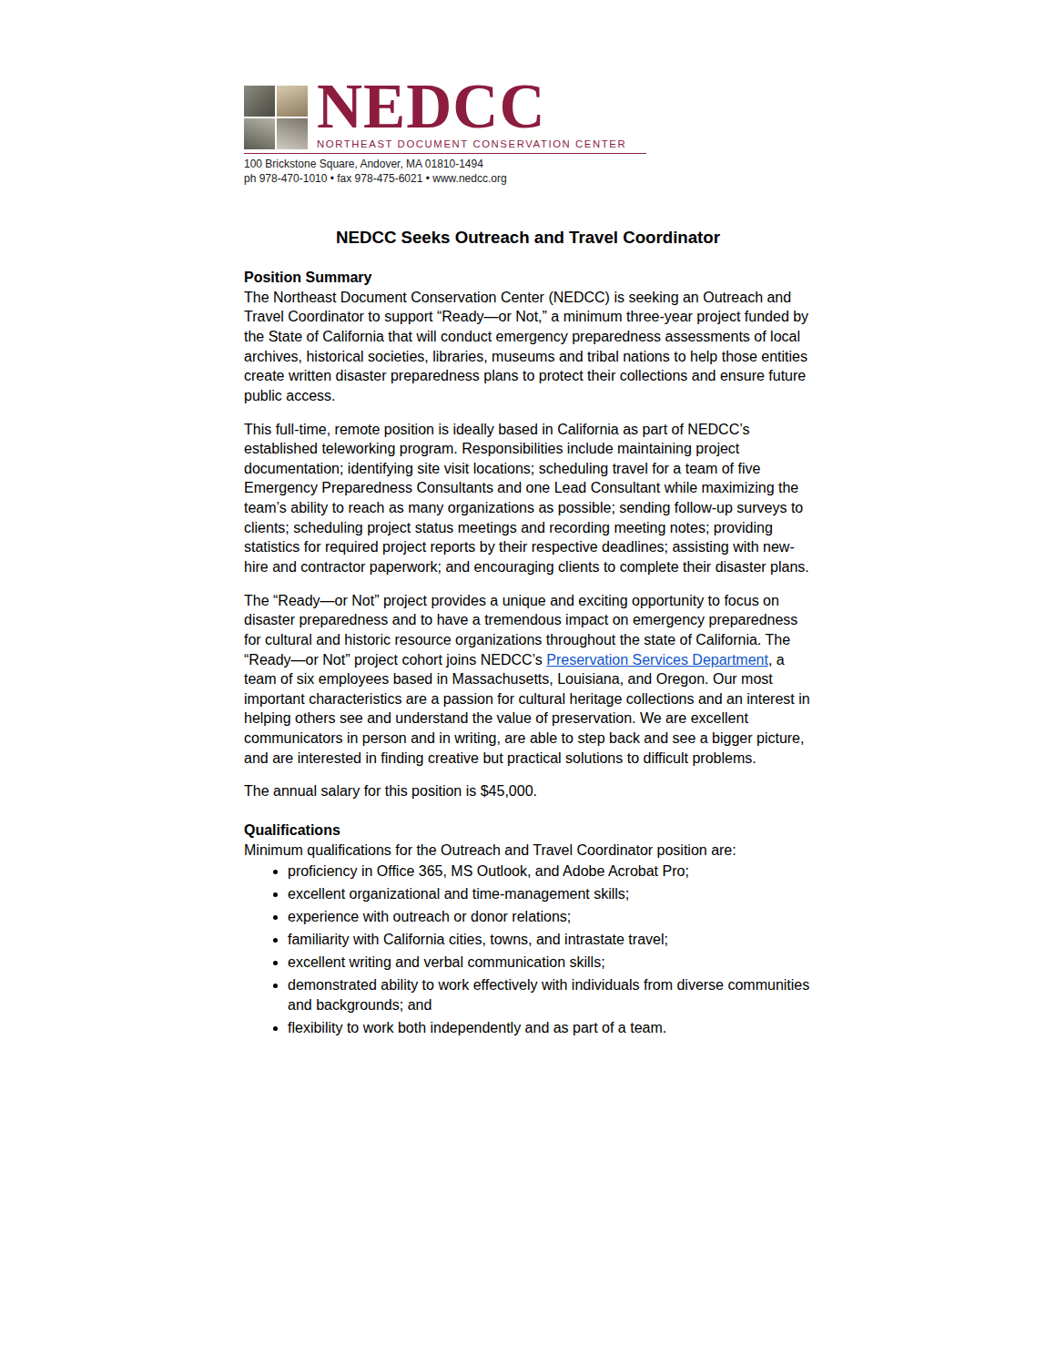NEDCC NORTHEAST DOCUMENT CONSERVATION CENTER
100 Brickstone Square, Andover, MA 01810-1494
ph 978-470-1010 • fax 978-475-6021 • www.nedcc.org
NEDCC Seeks Outreach and Travel Coordinator
Position Summary
The Northeast Document Conservation Center (NEDCC) is seeking an Outreach and Travel Coordinator to support “Ready—or Not,” a minimum three-year project funded by the State of California that will conduct emergency preparedness assessments of local archives, historical societies, libraries, museums and tribal nations to help those entities create written disaster preparedness plans to protect their collections and ensure future public access.
This full-time, remote position is ideally based in California as part of NEDCC’s established teleworking program. Responsibilities include maintaining project documentation; identifying site visit locations; scheduling travel for a team of five Emergency Preparedness Consultants and one Lead Consultant while maximizing the team’s ability to reach as many organizations as possible; sending follow-up surveys to clients; scheduling project status meetings and recording meeting notes; providing statistics for required project reports by their respective deadlines; assisting with new-hire and contractor paperwork; and encouraging clients to complete their disaster plans.
The “Ready—or Not” project provides a unique and exciting opportunity to focus on disaster preparedness and to have a tremendous impact on emergency preparedness for cultural and historic resource organizations throughout the state of California. The “Ready—or Not” project cohort joins NEDCC’s Preservation Services Department, a team of six employees based in Massachusetts, Louisiana, and Oregon. Our most important characteristics are a passion for cultural heritage collections and an interest in helping others see and understand the value of preservation. We are excellent communicators in person and in writing, are able to step back and see a bigger picture, and are interested in finding creative but practical solutions to difficult problems.
The annual salary for this position is $45,000.
Qualifications
Minimum qualifications for the Outreach and Travel Coordinator position are:
proficiency in Office 365, MS Outlook, and Adobe Acrobat Pro;
excellent organizational and time-management skills;
experience with outreach or donor relations;
familiarity with California cities, towns, and intrastate travel;
excellent writing and verbal communication skills;
demonstrated ability to work effectively with individuals from diverse communities and backgrounds; and
flexibility to work both independently and as part of a team.